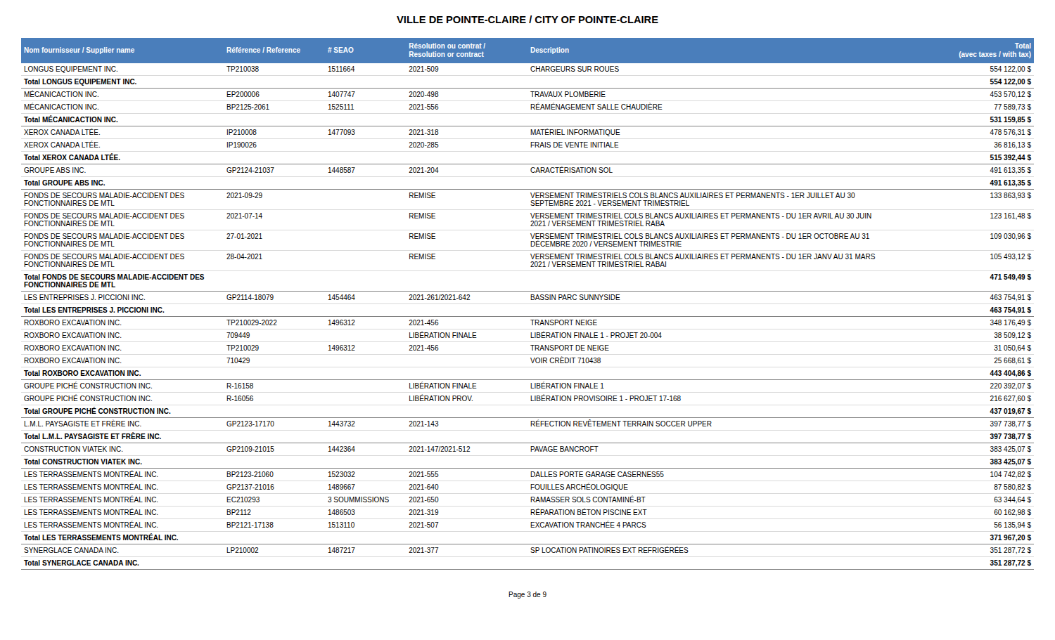VILLE DE POINTE-CLAIRE / CITY OF POINTE-CLAIRE
| Nom fournisseur / Supplier name | Référence / Reference | # SEAO | Résolution ou contrat / Resolution or contract | Description | Total (avec taxes / with tax) |
| --- | --- | --- | --- | --- | --- |
| LONGUS EQUIPEMENT INC. | TP210038 | 1511664 | 2021-509 | CHARGEURS SUR ROUES | 554 122,00 $ |
| Total LONGUS EQUIPEMENT INC. | | | | | 554 122,00 $ |
| MÉCANICACTION INC. | EP200006 | 1407747 | 2020-498 | TRAVAUX PLOMBERIE | 453 570,12 $ |
| MÉCANICACTION INC. | BP2125-2061 | 1525111 | 2021-556 | RÉAMÉNAGEMENT SALLE CHAUDIÈRE | 77 589,73 $ |
| Total MÉCANICACTION INC. | | | | | 531 159,85 $ |
| XEROX CANADA LTÉE. | IP210008 | 1477093 | 2021-318 | MATÉRIEL INFORMATIQUE | 478 576,31 $ |
| XEROX CANADA LTÉE. | IP190026 | | 2020-285 | FRAIS DE VENTE INITIALE | 36 816,13 $ |
| Total XEROX CANADA LTÉE. | | | | | 515 392,44 $ |
| GROUPE ABS INC. | GP2124-21037 | 1448587 | 2021-204 | CARACTÉRISATION SOL | 491 613,35 $ |
| Total GROUPE ABS INC. | | | | | 491 613,35 $ |
| FONDS DE SECOURS MALADIE-ACCIDENT DES FONCTIONNAIRES DE MTL | 2021-09-29 | | REMISE | VERSEMENT TRIMESTRIELS COLS BLANCS AUXILIAIRES ET PERMANENTS - 1ER JUILLET AU 30 SEPTEMBRE 2021 - VERSEMENT TRIMESTRIEL | 133 863,93 $ |
| FONDS DE SECOURS MALADIE-ACCIDENT DES FONCTIONNAIRES DE MTL | 2021-07-14 | | REMISE | VERSEMENT TRIMESTRIEL COLS BLANCS AUXILIAIRES ET PERMANENTS - DU 1ER AVRIL AU 30 JUIN 2021 / VERSEMENT TRIMESTRIEL RABA | 123 161,48 $ |
| FONDS DE SECOURS MALADIE-ACCIDENT DES FONCTIONNAIRES DE MTL | 27-01-2021 | | REMISE | VERSEMENT TRIMESTRIEL COLS BLANCS AUXILIAIRES ET PERMANENTS - DU 1ER OCTOBRE AU 31 DÉCEMBRE 2020 / VERSEMENT TRIMESTRIE | 109 030,96 $ |
| FONDS DE SECOURS MALADIE-ACCIDENT DES FONCTIONNAIRES DE MTL | 28-04-2021 | | REMISE | VERSEMENT TRIMESTRIEL COLS BLANCS AUXILIAIRES ET PERMANENTS - DU 1ER JANV AU 31 MARS 2021 / VERSEMENT TRIMESTRIEL RABAI | 105 493,12 $ |
| Total FONDS DE SECOURS MALADIE-ACCIDENT DES FONCTIONNAIRES DE MTL | | | | | 471 549,49 $ |
| LES ENTREPRISES J. PICCIONI INC. | GP2114-18079 | 1454464 | 2021-261/2021-642 | BASSIN PARC SUNNYSIDE | 463 754,91 $ |
| Total LES ENTREPRISES J. PICCIONI INC. | | | | | 463 754,91 $ |
| ROXBORO EXCAVATION INC. | TP210029-2022 | 1496312 | 2021-456 | TRANSPORT NEIGE | 348 176,49 $ |
| ROXBORO EXCAVATION INC. | 709449 | | LIBÉRATION FINALE | LIBÉRATION FINALE 1 - PROJET 20-004 | 38 509,12 $ |
| ROXBORO EXCAVATION INC. | TP210029 | 1496312 | 2021-456 | TRANSPORT DE NEIGE | 31 050,64 $ |
| ROXBORO EXCAVATION INC. | 710429 | | | VOIR CRÈDIT 710438 | 25 668,61 $ |
| Total ROXBORO EXCAVATION INC. | | | | | 443 404,86 $ |
| GROUPE PICHÉ CONSTRUCTION INC. | R-16158 | | LIBÉRATION FINALE | LIBÉRATION FINALE 1 | 220 392,07 $ |
| GROUPE PICHÉ CONSTRUCTION INC. | R-16056 | | LIBÉRATION PROV. | LIBÉRATION PROVISOIRE 1 - PROJET 17-168 | 216 627,60 $ |
| Total GROUPE PICHÉ CONSTRUCTION INC. | | | | | 437 019,67 $ |
| L.M.L. PAYSAGISTE ET FRÈRE INC. | GP2123-17170 | 1443732 | 2021-143 | RÉFECTION REVÊTEMENT TERRAIN SOCCER UPPER | 397 738,77 $ |
| Total L.M.L. PAYSAGISTE ET FRÈRE INC. | | | | | 397 738,77 $ |
| CONSTRUCTION VIATEK INC. | GP2109-21015 | 1442364 | 2021-147/2021-512 | PAVAGE BANCROFT | 383 425,07 $ |
| Total CONSTRUCTION VIATEK INC. | | | | | 383 425,07 $ |
| LES TERRASSEMENTS MONTRÉAL INC. | BP2123-21060 | 1523032 | 2021-555 | DALLES PORTE GARAGE CASERNES55 | 104 742,82 $ |
| LES TERRASSEMENTS MONTRÉAL INC. | GP2137-21016 | 1489667 | 2021-640 | FOUILLES ARCHÉOLOGIQUE | 87 580,82 $ |
| LES TERRASSEMENTS MONTRÉAL INC. | EC210293 | 3 SOUMMISSIONS | 2021-650 | RAMASSER SOLS CONTAMINÉ-BT | 63 344,64 $ |
| LES TERRASSEMENTS MONTRÉAL INC. | BP2112 | 1486503 | 2021-319 | RÉPARATION BÉTON PISCINE EXT | 60 162,98 $ |
| LES TERRASSEMENTS MONTRÉAL INC. | BP2121-17138 | 1513110 | 2021-507 | EXCAVATION TRANCHÉE 4 PARCS | 56 135,94 $ |
| Total LES TERRASSEMENTS MONTRÉAL INC. | | | | | 371 967,20 $ |
| SYNERGLACE CANADA INC. | LP210002 | 1487217 | 2021-377 | SP LOCATION PATINOIRES EXT REFRIGÉRÉES | 351 287,72 $ |
| Total SYNERGLACE CANADA INC. | | | | | 351 287,72 $ |
Page 3 de 9